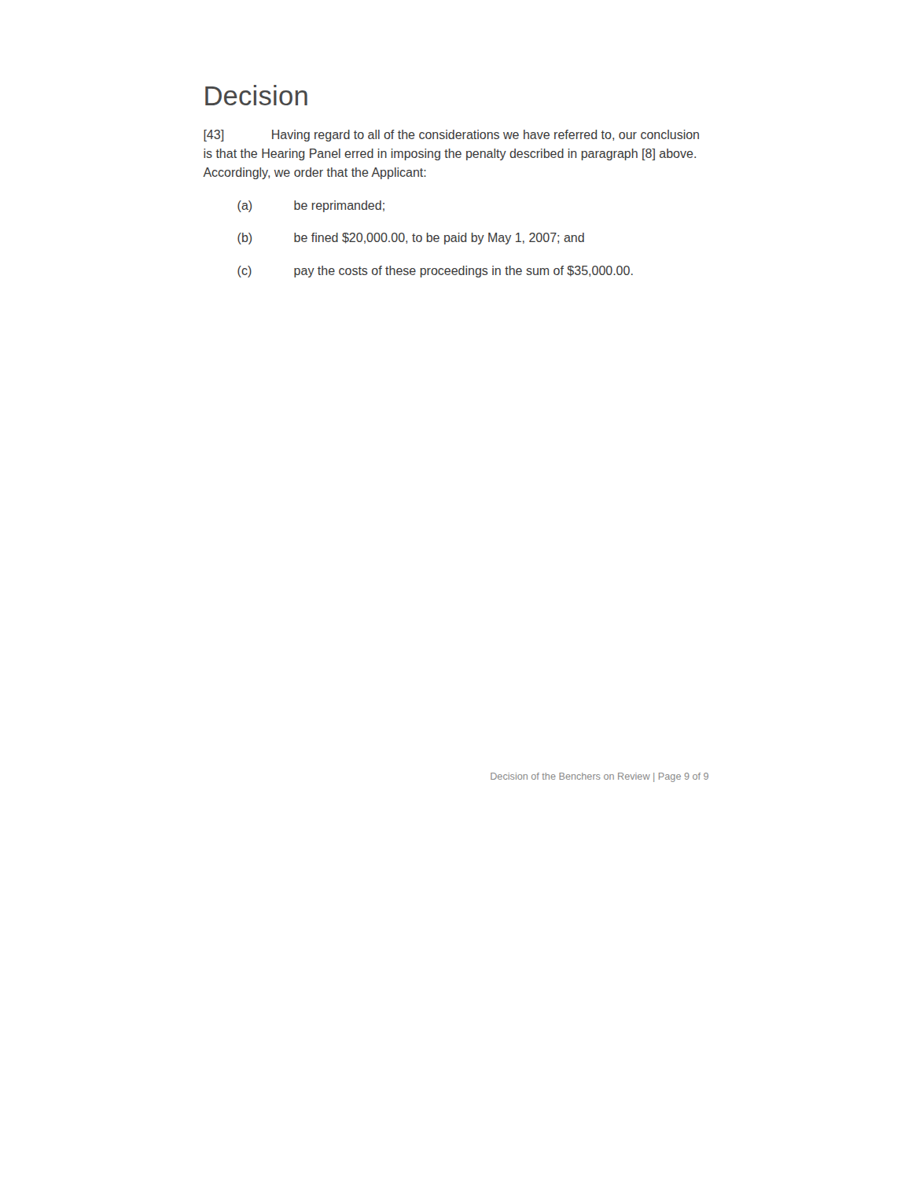Decision
[43] Having regard to all of the considerations we have referred to, our conclusion is that the Hearing Panel erred in imposing the penalty described in paragraph [8] above. Accordingly, we order that the Applicant:
(a) be reprimanded;
(b) be fined $20,000.00, to be paid by May 1, 2007; and
(c) pay the costs of these proceedings in the sum of $35,000.00.
Decision of the Benchers on Review | Page 9 of 9